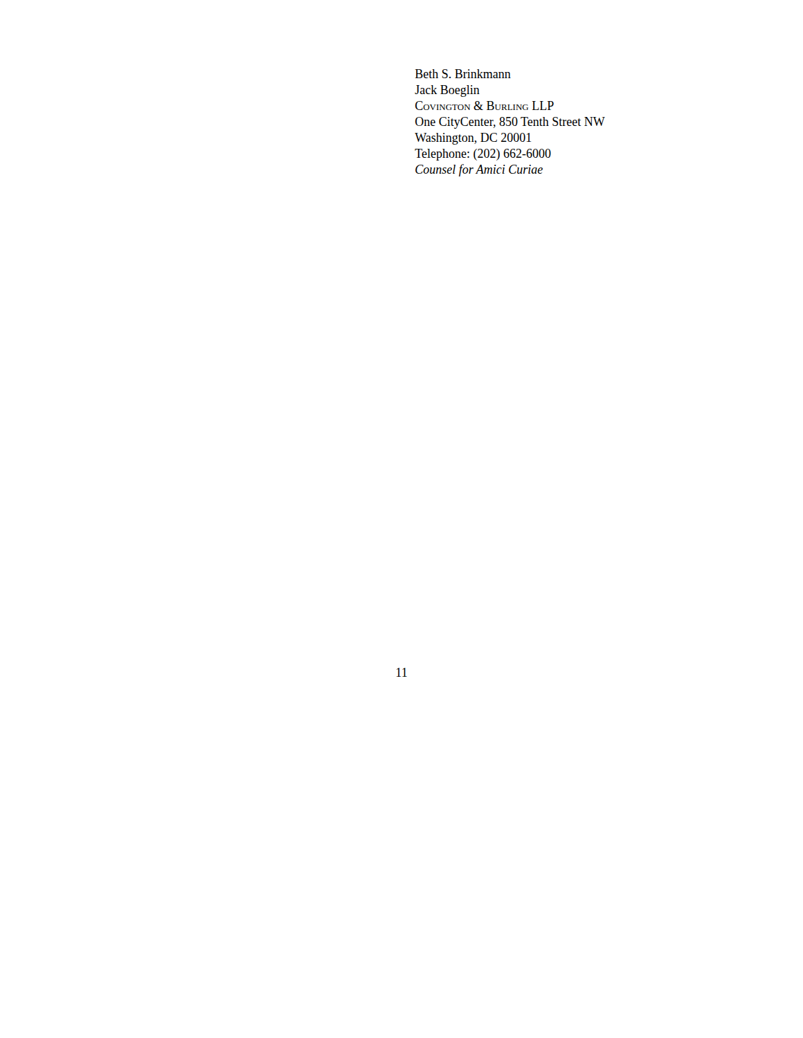Beth S. Brinkmann
Jack Boeglin
Covington & Burling LLP
One CityCenter, 850 Tenth Street NW
Washington, DC 20001
Telephone: (202) 662-6000
Counsel for Amici Curiae
11